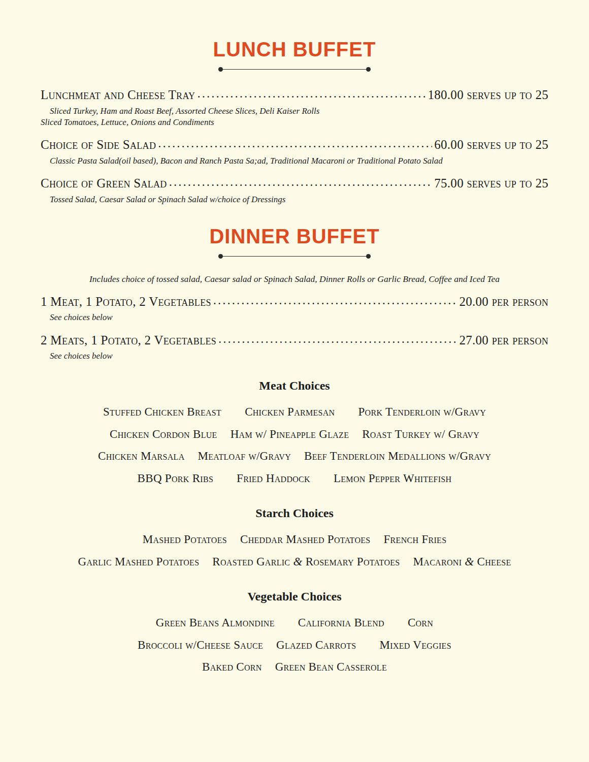Lunch Buffet
Lunchmeat and Cheese Tray .................................................................................................. 180.00 serves up to 25
Sliced Turkey, Ham and Roast Beef, Assorted Cheese Slices, Deli Kaiser Rolls
Sliced Tomatoes, Lettuce, Onions and Condiments
Choice of Side Salad .................................................................................................. 60.00 serves up to 25
Classic Pasta Salad(oil based), Bacon and Ranch Pasta Sa;ad, Traditional Macaroni or Traditional Potato Salad
Choice of Green Salad .................................................................................................. 75.00 serves up to 25
Tossed Salad, Caesar Salad or Spinach Salad w/choice of Dressings
Dinner Buffet
Includes choice of tossed salad, Caesar salad or Spinach Salad, Dinner Rolls or Garlic Bread, Coffee and Iced Tea
1 Meat, 1 Potato, 2 Vegetables .................................................................................................. 20.00 per person
See choices below
2 Meats, 1 Potato, 2 Vegetables .................................................................................................. 27.00 per person
See choices below
Meat Choices
Stuffed Chicken Breast Chicken Parmesan Pork Tenderloin w/Gravy Chicken Cordon Blue Ham w/ Pineapple Glaze Roast Turkey w/ Gravy Chicken Marsala Meatloaf w/Gravy Beef Tenderloin Medallions w/Gravy BBQ Pork Ribs Fried Haddock Lemon Pepper Whitefish
Starch Choices
Mashed Potatoes Cheddar Mashed Potatoes French Fries Garlic Mashed Potatoes Roasted Garlic & Rosemary Potatoes Macaroni & Cheese
Vegetable Choices
Green Beans Almondine California Blend Corn Broccoli w/Cheese Sauce Glazed Carrots Mixed Veggies Baked Corn Green Bean Casserole